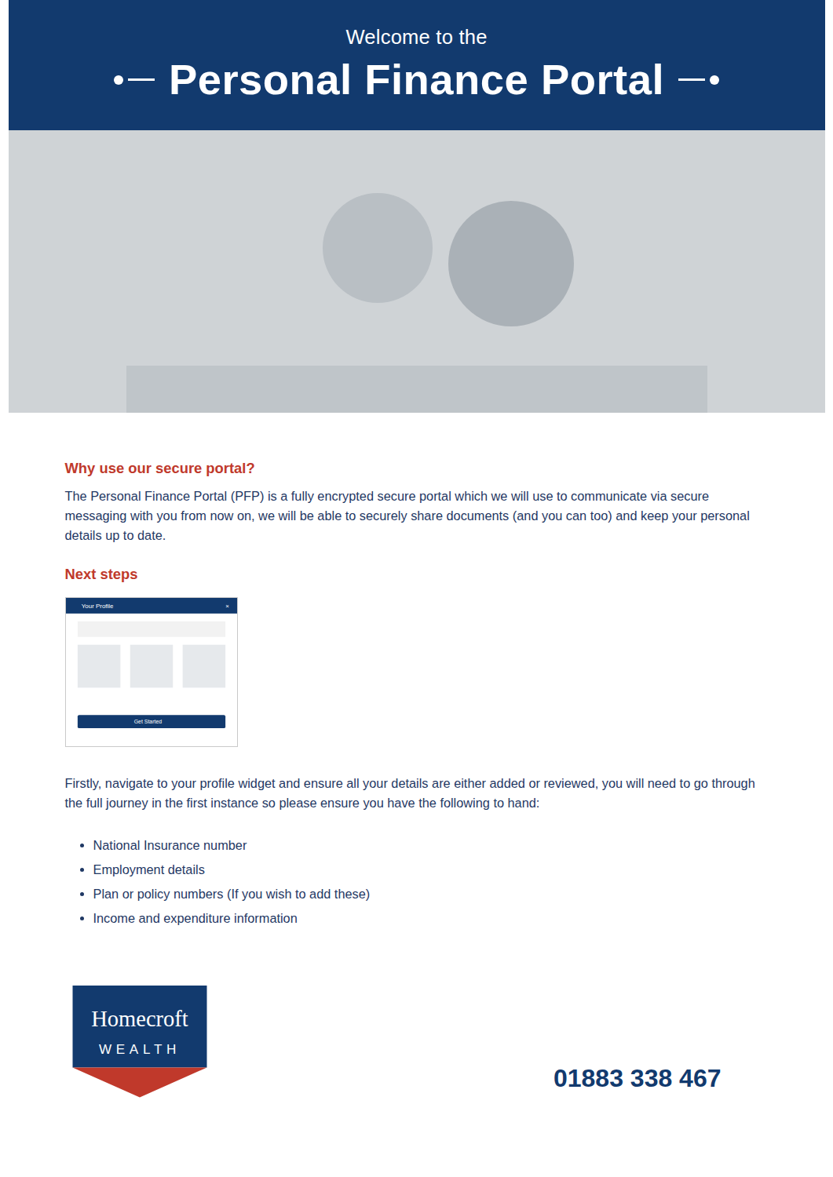Welcome to the
Personal Finance Portal
Why use our secure portal?
The Personal Finance Portal (PFP) is a fully encrypted secure portal which we will use to communicate via secure messaging with you from now on, we will be able to securely share documents (and you can too) and keep your personal details up to date.
Next steps
Firstly, navigate to your profile widget and ensure all your details are either added or reviewed, you will need to go through the full journey in the first instance so please ensure you have the following to hand:
National Insurance number
Employment details
Plan or policy numbers (If you wish to add these)
Income and expenditure information
Homecroft WEALTH
01883 338 467